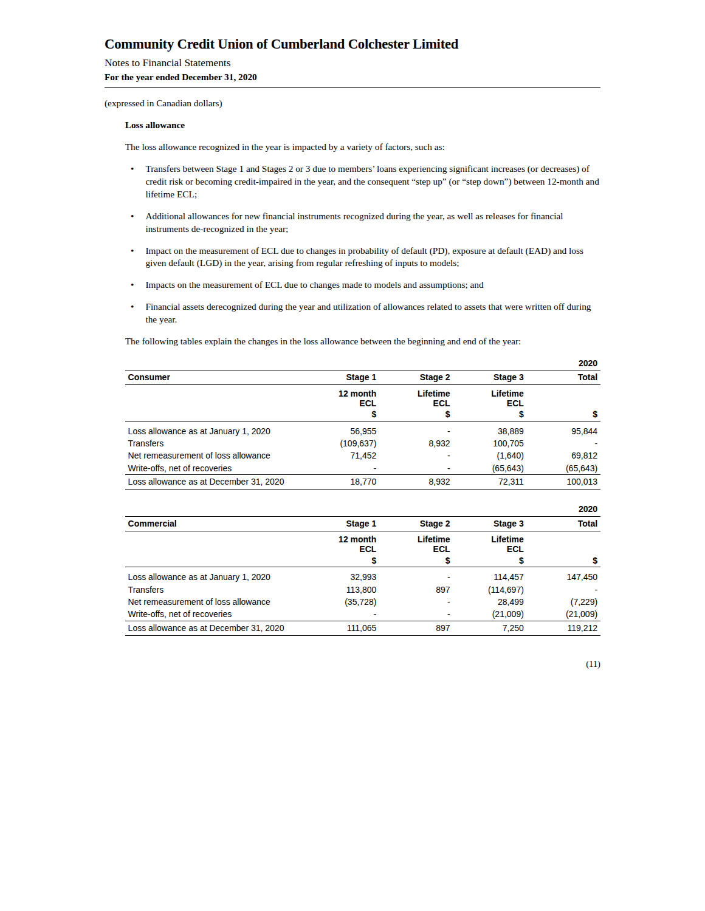Community Credit Union of Cumberland Colchester Limited
Notes to Financial Statements
For the year ended December 31, 2020
(expressed in Canadian dollars)
Loss allowance
The loss allowance recognized in the year is impacted by a variety of factors, such as:
Transfers between Stage 1 and Stages 2 or 3 due to members’ loans experiencing significant increases (or decreases) of credit risk or becoming credit-impaired in the year, and the consequent “step up” (or “step down”) between 12-month and lifetime ECL;
Additional allowances for new financial instruments recognized during the year, as well as releases for financial instruments de-recognized in the year;
Impact on the measurement of ECL due to changes in probability of default (PD), exposure at default (EAD) and loss given default (LGD) in the year, arising from regular refreshing of inputs to models;
Impacts on the measurement of ECL due to changes made to models and assumptions; and
Financial assets derecognized during the year and utilization of allowances related to assets that were written off during the year.
The following tables explain the changes in the loss allowance between the beginning and end of the year:
| | | | | 2020 |
| --- | --- | --- | --- | --- |
| Consumer | Stage 1 | Stage 2 | Stage 3 | Total |
| | 12 month ECL | Lifetime ECL | Lifetime ECL | |
| | $ | $ | $ | $ |
| Loss allowance as at January 1, 2020 | 56,955 | - | 38,889 | 95,844 |
| Transfers | (109,637) | 8,932 | 100,705 | - |
| Net remeasurement of loss allowance | 71,452 | - | (1,640) | 69,812 |
| Write-offs, net of recoveries | - | - | (65,643) | (65,643) |
| Loss allowance as at December 31, 2020 | 18,770 | 8,932 | 72,311 | 100,013 |
| | | | | 2020 |
| --- | --- | --- | --- | --- |
| Commercial | Stage 1 | Stage 2 | Stage 3 | Total |
| | 12 month ECL | Lifetime ECL | Lifetime ECL | |
| | $ | $ | $ | $ |
| Loss allowance as at January 1, 2020 | 32,993 | - | 114,457 | 147,450 |
| Transfers | 113,800 | 897 | (114,697) | - |
| Net remeasurement of loss allowance | (35,728) | - | 28,499 | (7,229) |
| Write-offs, net of recoveries | - | - | (21,009) | (21,009) |
| Loss allowance as at December 31, 2020 | 111,065 | 897 | 7,250 | 119,212 |
(11)